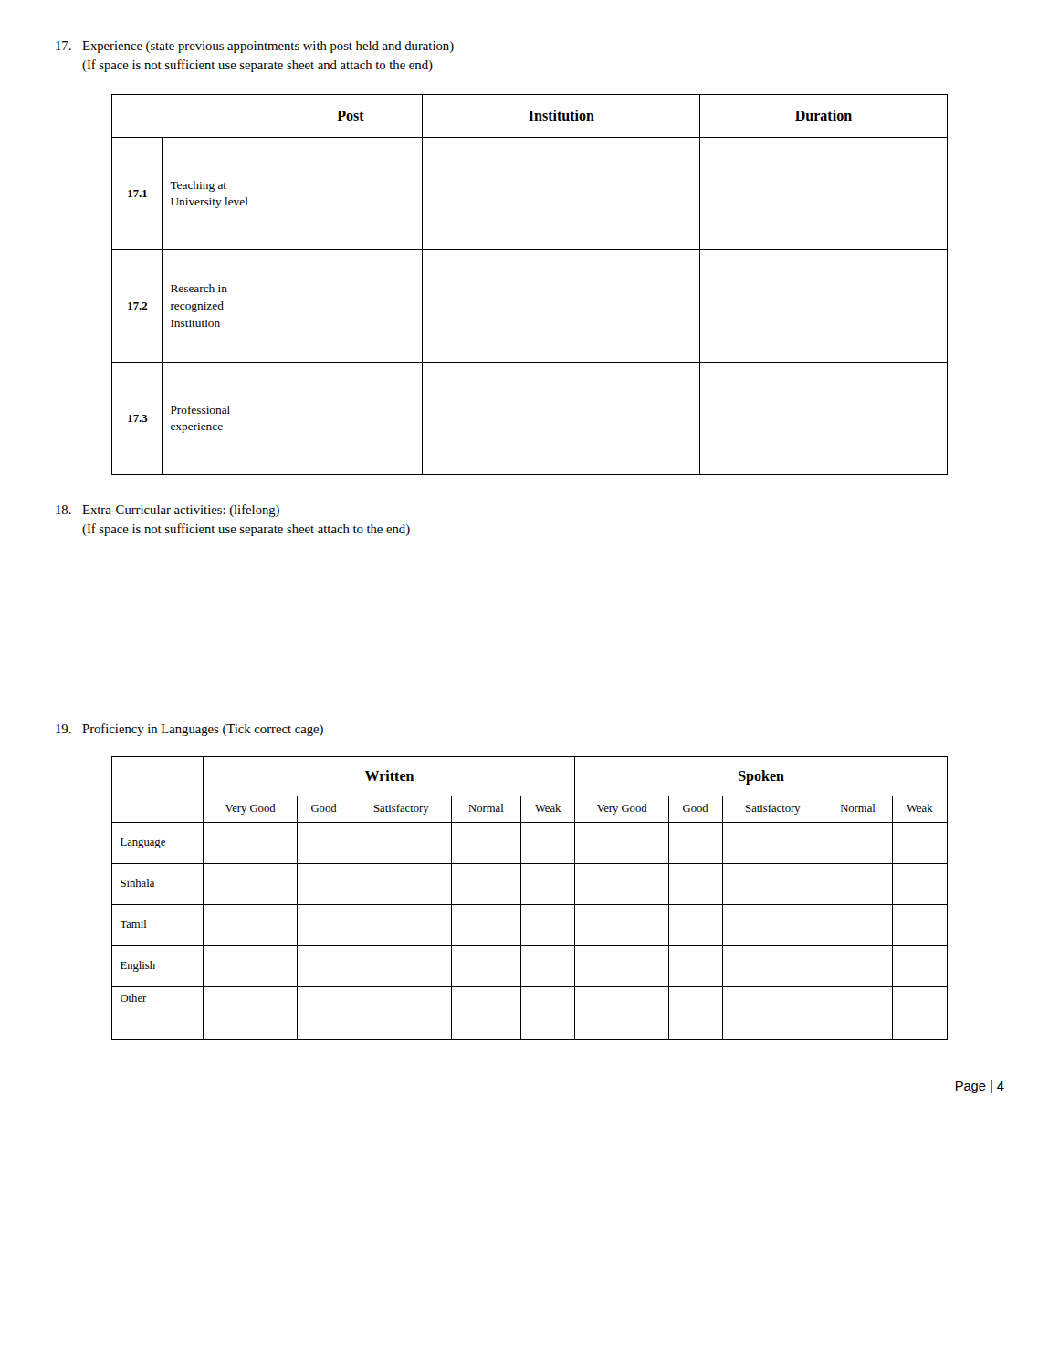17.
Experience (state previous appointments with post held and duration)
(If space is not sufficient use separate sheet and attach to the end)
| | Post | Institution | Duration |
| 17.1 | Teaching at University level | | | |
| 17.2 | Research in recognized Institution | | | |
| 17.3 | Professional experience | | | |
18.
Extra-Curricular activities: (lifelong)
(If space is not sufficient use separate sheet attach to the end)
19.
Proficiency in Languages (Tick correct cage)
| | Written | Spoken |
| Very Good | Good | Satisfactory | Normal | Weak | Very Good | Good | Satisfactory | Normal | Weak |
| Language | | | | | | | | | | |
| Sinhala | | | | | | | | | | |
| Tamil | | | | | | | | | | |
| English | | | | | | | | | | |
| Other | | | | | | | | | | |
Page | 4